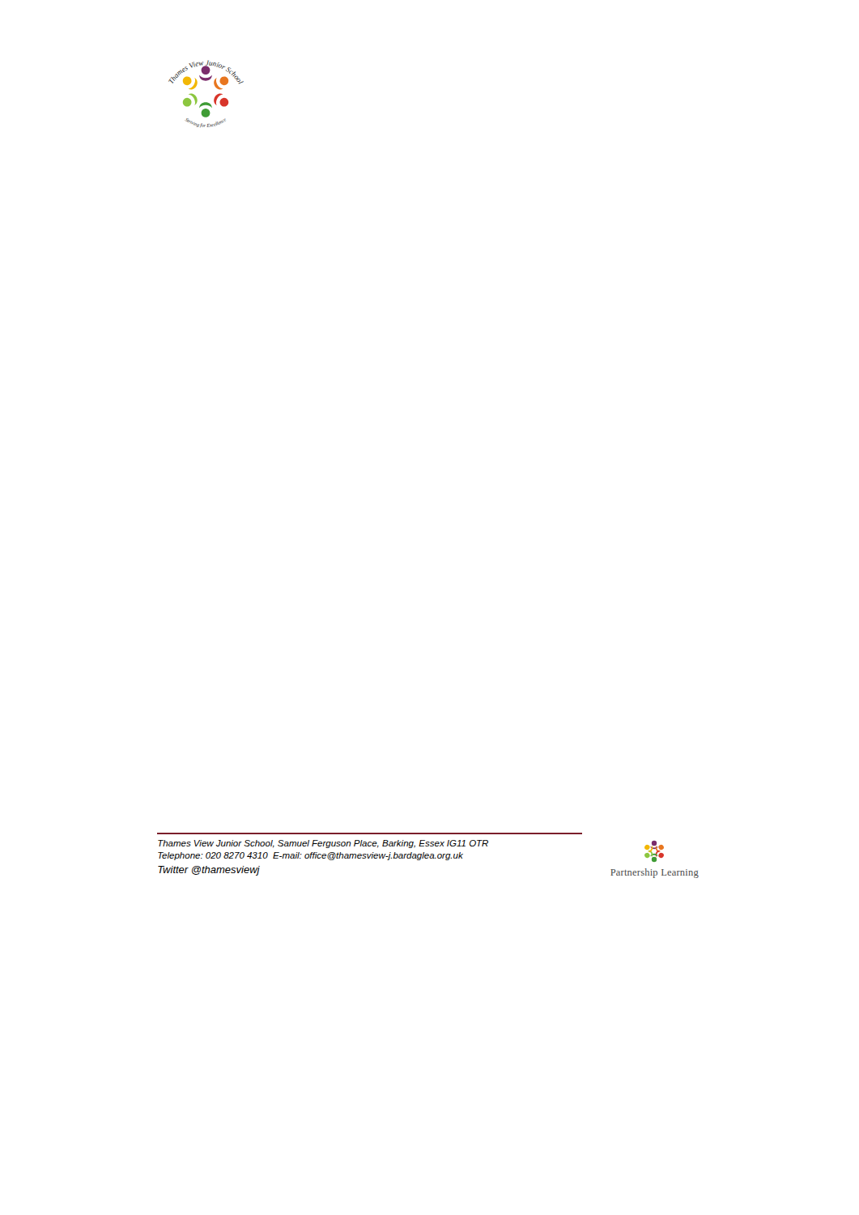Thames View Junior School Striving for Excellence
Thames View Junior School, Samuel Ferguson Place, Barking, Essex IG11 OTR
Telephone: 020 8270 4310 E-mail: office@thamesview-j.bardaglea.org.uk
Twitter @thamesviewj
Partnership Learning